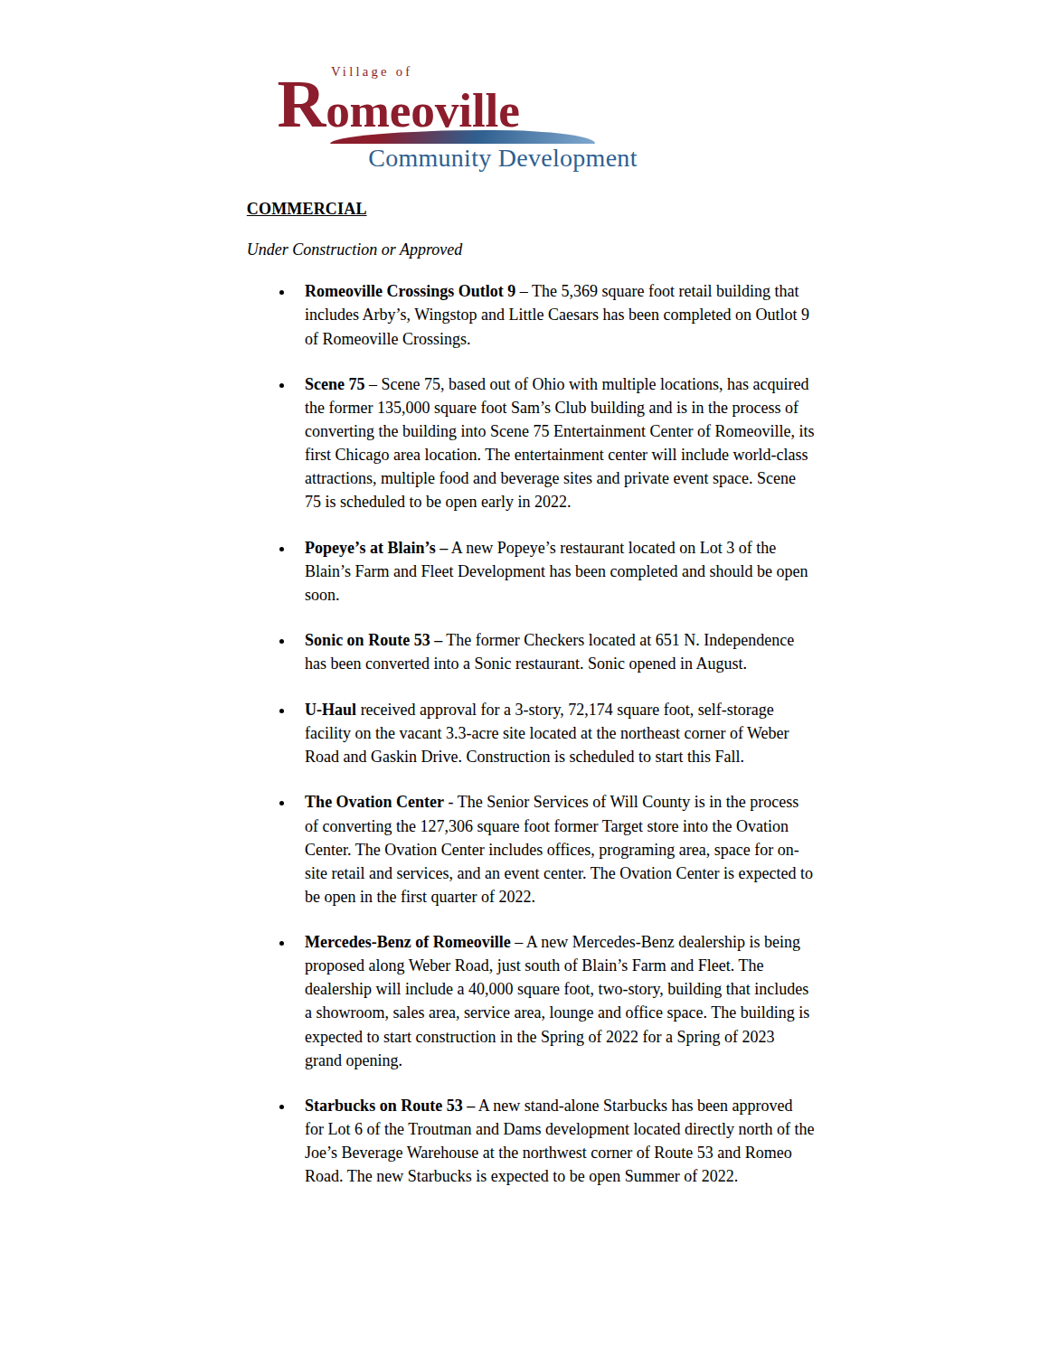Village of Romeoville Community Development
COMMERCIAL
Under Construction or Approved
Romeoville Crossings Outlot 9 – The 5,369 square foot retail building that includes Arby’s, Wingstop and Little Caesars has been completed on Outlot 9 of Romeoville Crossings.
Scene 75 – Scene 75, based out of Ohio with multiple locations, has acquired the former 135,000 square foot Sam’s Club building and is in the process of converting the building into Scene 75 Entertainment Center of Romeoville, its first Chicago area location. The entertainment center will include world-class attractions, multiple food and beverage sites and private event space. Scene 75 is scheduled to be open early in 2022.
Popeye’s at Blain’s – A new Popeye’s restaurant located on Lot 3 of the Blain’s Farm and Fleet Development has been completed and should be open soon.
Sonic on Route 53 – The former Checkers located at 651 N. Independence has been converted into a Sonic restaurant. Sonic opened in August.
U-Haul received approval for a 3-story, 72,174 square foot, self-storage facility on the vacant 3.3-acre site located at the northeast corner of Weber Road and Gaskin Drive. Construction is scheduled to start this Fall.
The Ovation Center - The Senior Services of Will County is in the process of converting the 127,306 square foot former Target store into the Ovation Center. The Ovation Center includes offices, programing area, space for on-site retail and services, and an event center. The Ovation Center is expected to be open in the first quarter of 2022.
Mercedes-Benz of Romeoville – A new Mercedes-Benz dealership is being proposed along Weber Road, just south of Blain’s Farm and Fleet. The dealership will include a 40,000 square foot, two-story, building that includes a showroom, sales area, service area, lounge and office space. The building is expected to start construction in the Spring of 2022 for a Spring of 2023 grand opening.
Starbucks on Route 53 – A new stand-alone Starbucks has been approved for Lot 6 of the Troutman and Dams development located directly north of the Joe’s Beverage Warehouse at the northwest corner of Route 53 and Romeo Road. The new Starbucks is expected to be open Summer of 2022.